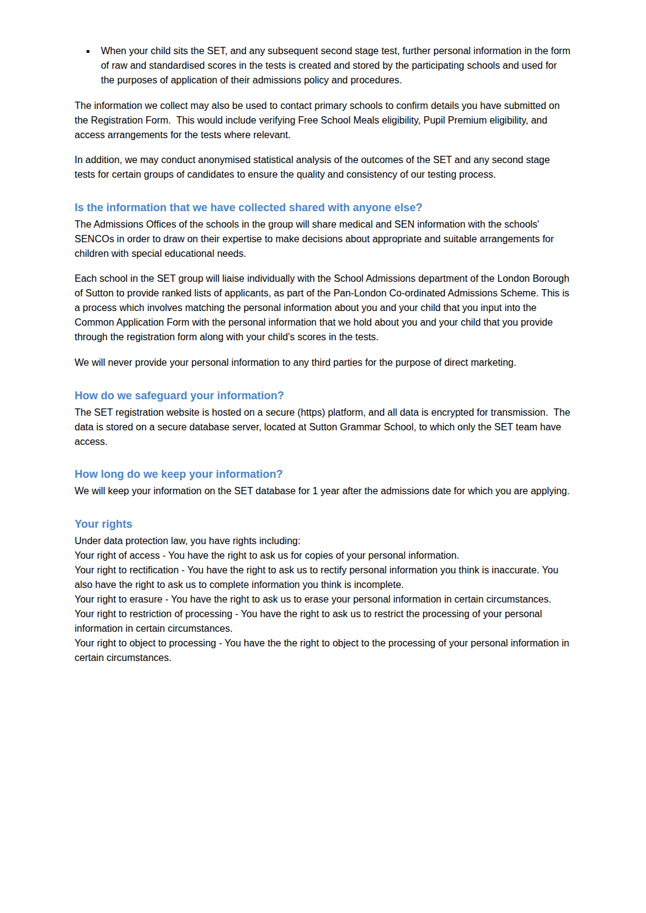When your child sits the SET, and any subsequent second stage test, further personal information in the form of raw and standardised scores in the tests is created and stored by the participating schools and used for the purposes of application of their admissions policy and procedures.
The information we collect may also be used to contact primary schools to confirm details you have submitted on the Registration Form. This would include verifying Free School Meals eligibility, Pupil Premium eligibility, and access arrangements for the tests where relevant.
In addition, we may conduct anonymised statistical analysis of the outcomes of the SET and any second stage tests for certain groups of candidates to ensure the quality and consistency of our testing process.
Is the information that we have collected shared with anyone else?
The Admissions Offices of the schools in the group will share medical and SEN information with the schools' SENCOs in order to draw on their expertise to make decisions about appropriate and suitable arrangements for children with special educational needs.
Each school in the SET group will liaise individually with the School Admissions department of the London Borough of Sutton to provide ranked lists of applicants, as part of the Pan-London Co-ordinated Admissions Scheme. This is a process which involves matching the personal information about you and your child that you input into the Common Application Form with the personal information that we hold about you and your child that you provide through the registration form along with your child's scores in the tests.
We will never provide your personal information to any third parties for the purpose of direct marketing.
How do we safeguard your information?
The SET registration website is hosted on a secure (https) platform, and all data is encrypted for transmission. The data is stored on a secure database server, located at Sutton Grammar School, to which only the SET team have access.
How long do we keep your information?
We will keep your information on the SET database for 1 year after the admissions date for which you are applying.
Your rights
Under data protection law, you have rights including:
Your right of access - You have the right to ask us for copies of your personal information.
Your right to rectification - You have the right to ask us to rectify personal information you think is inaccurate. You also have the right to ask us to complete information you think is incomplete.
Your right to erasure - You have the right to ask us to erase your personal information in certain circumstances.
Your right to restriction of processing - You have the right to ask us to restrict the processing of your personal information in certain circumstances.
Your right to object to processing - You have the the right to object to the processing of your personal information in certain circumstances.